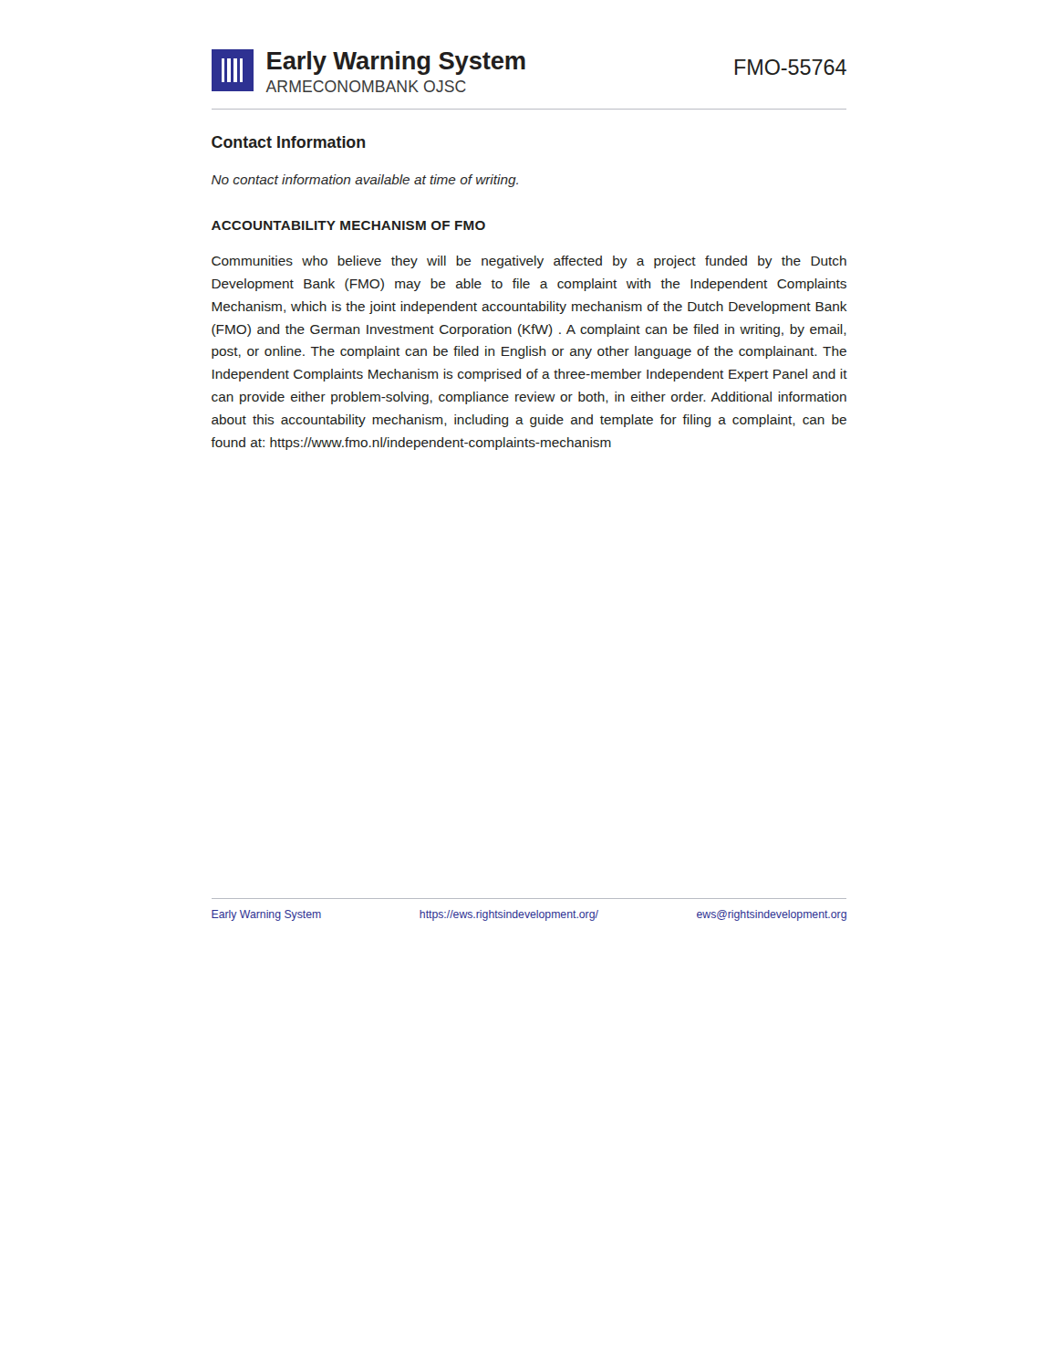Early Warning System
ARMECONOMBANK OJSC
FMO-55764
Contact Information
No contact information available at time of writing.
ACCOUNTABILITY MECHANISM OF FMO
Communities who believe they will be negatively affected by a project funded by the Dutch Development Bank (FMO) may be able to file a complaint with the Independent Complaints Mechanism, which is the joint independent accountability mechanism of the Dutch Development Bank (FMO) and the German Investment Corporation (KfW) . A complaint can be filed in writing, by email, post, or online. The complaint can be filed in English or any other language of the complainant. The Independent Complaints Mechanism is comprised of a three-member Independent Expert Panel and it can provide either problem-solving, compliance review or both, in either order. Additional information about this accountability mechanism, including a guide and template for filing a complaint, can be found at: https://www.fmo.nl/independent-complaints-mechanism
Early Warning System
https://ews.rightsindevelopment.org/
ews@rightsindevelopment.org